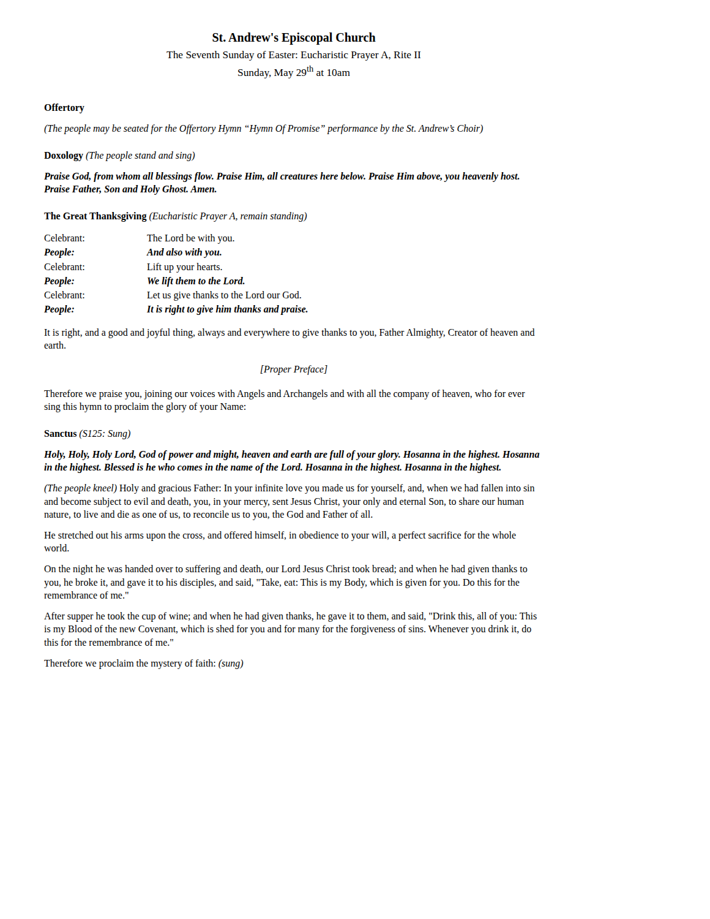St. Andrew's Episcopal Church
The Seventh Sunday of Easter: Eucharistic Prayer A, Rite II
Sunday, May 29th at 10am
Offertory
(The people may be seated for the Offertory Hymn “Hymn Of Promise” performance by the St. Andrew’s Choir)
Doxology (The people stand and sing)
Praise God, from whom all blessings flow. Praise Him, all creatures here below. Praise Him above, you heavenly host. Praise Father, Son and Holy Ghost. Amen.
The Great Thanksgiving (Eucharistic Prayer A, remain standing)
| Celebrant: | The Lord be with you. |
| People: | And also with you. |
| Celebrant: | Lift up your hearts. |
| People: | We lift them to the Lord. |
| Celebrant: | Let us give thanks to the Lord our God. |
| People: | It is right to give him thanks and praise. |
It is right, and a good and joyful thing, always and everywhere to give thanks to you, Father Almighty, Creator of heaven and earth.
[Proper Preface]
Therefore we praise you, joining our voices with Angels and Archangels and with all the company of heaven, who for ever sing this hymn to proclaim the glory of your Name:
Sanctus (S125: Sung)
Holy, Holy, Holy Lord, God of power and might, heaven and earth are full of your glory. Hosanna in the highest. Hosanna in the highest. Blessed is he who comes in the name of the Lord. Hosanna in the highest. Hosanna in the highest.
(The people kneel) Holy and gracious Father: In your infinite love you made us for yourself, and, when we had fallen into sin and become subject to evil and death, you, in your mercy, sent Jesus Christ, your only and eternal Son, to share our human nature, to live and die as one of us, to reconcile us to you, the God and Father of all.
He stretched out his arms upon the cross, and offered himself, in obedience to your will, a perfect sacrifice for the whole world.
On the night he was handed over to suffering and death, our Lord Jesus Christ took bread; and when he had given thanks to you, he broke it, and gave it to his disciples, and said, "Take, eat: This is my Body, which is given for you. Do this for the remembrance of me."
After supper he took the cup of wine; and when he had given thanks, he gave it to them, and said, "Drink this, all of you: This is my Blood of the new Covenant, which is shed for you and for many for the forgiveness of sins. Whenever you drink it, do this for the remembrance of me."
Therefore we proclaim the mystery of faith: (sung)